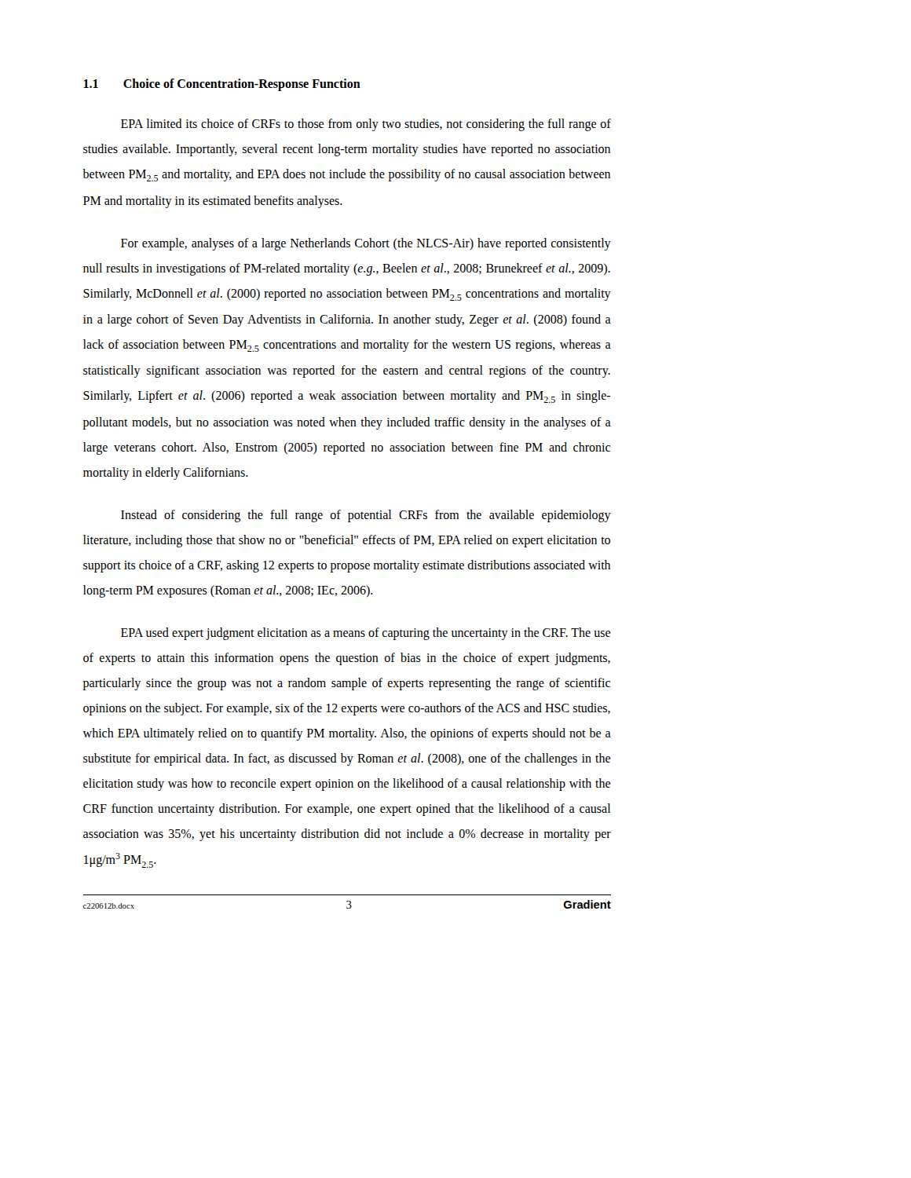1.1 Choice of Concentration-Response Function
EPA limited its choice of CRFs to those from only two studies, not considering the full range of studies available. Importantly, several recent long-term mortality studies have reported no association between PM2.5 and mortality, and EPA does not include the possibility of no causal association between PM and mortality in its estimated benefits analyses.
For example, analyses of a large Netherlands Cohort (the NLCS-Air) have reported consistently null results in investigations of PM-related mortality (e.g., Beelen et al., 2008; Brunekreef et al., 2009). Similarly, McDonnell et al. (2000) reported no association between PM2.5 concentrations and mortality in a large cohort of Seven Day Adventists in California. In another study, Zeger et al. (2008) found a lack of association between PM2.5 concentrations and mortality for the western US regions, whereas a statistically significant association was reported for the eastern and central regions of the country. Similarly, Lipfert et al. (2006) reported a weak association between mortality and PM2.5 in single-pollutant models, but no association was noted when they included traffic density in the analyses of a large veterans cohort. Also, Enstrom (2005) reported no association between fine PM and chronic mortality in elderly Californians.
Instead of considering the full range of potential CRFs from the available epidemiology literature, including those that show no or "beneficial" effects of PM, EPA relied on expert elicitation to support its choice of a CRF, asking 12 experts to propose mortality estimate distributions associated with long-term PM exposures (Roman et al., 2008; IEc, 2006).
EPA used expert judgment elicitation as a means of capturing the uncertainty in the CRF. The use of experts to attain this information opens the question of bias in the choice of expert judgments, particularly since the group was not a random sample of experts representing the range of scientific opinions on the subject. For example, six of the 12 experts were co-authors of the ACS and HSC studies, which EPA ultimately relied on to quantify PM mortality. Also, the opinions of experts should not be a substitute for empirical data. In fact, as discussed by Roman et al. (2008), one of the challenges in the elicitation study was how to reconcile expert opinion on the likelihood of a causal relationship with the CRF function uncertainty distribution. For example, one expert opined that the likelihood of a causal association was 35%, yet his uncertainty distribution did not include a 0% decrease in mortality per 1μg/m3 PM2.5.
c220612b.docx 3 Gradient